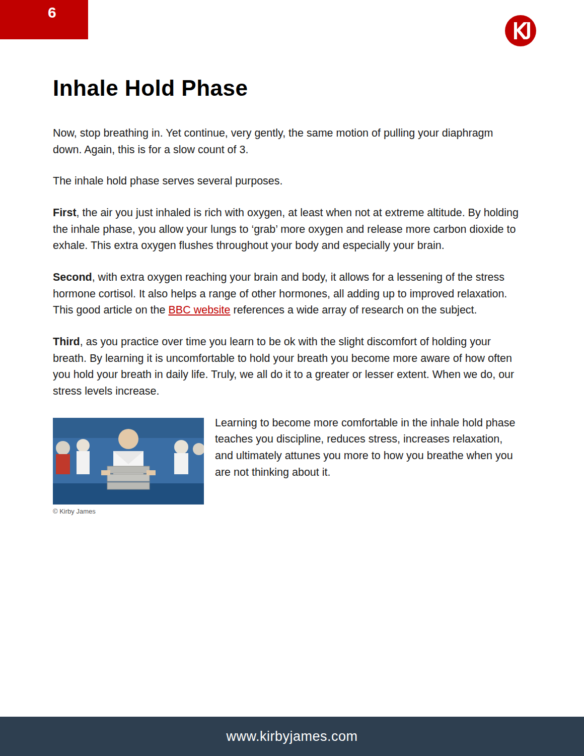6
Inhale Hold Phase
Now, stop breathing in. Yet continue, very gently, the same motion of pulling your diaphragm down. Again, this is for a slow count of 3.
The inhale hold phase serves several purposes.
First, the air you just inhaled is rich with oxygen, at least when not at extreme altitude. By holding the inhale phase, you allow your lungs to ‘grab’ more oxygen and release more carbon dioxide to exhale. This extra oxygen flushes throughout your body and especially your brain.
Second, with extra oxygen reaching your brain and body, it allows for a lessening of the stress hormone cortisol. It also helps a range of other hormones, all adding up to improved relaxation. This good article on the BBC website references a wide array of research on the subject.
Third, as you practice over time you learn to be ok with the slight discomfort of holding your breath. By learning it is uncomfortable to hold your breath you become more aware of how often you hold your breath in daily life. Truly, we all do it to a greater or lesser extent. When we do, our stress levels increase.
© Kirby James
Learning to become more comfortable in the inhale hold phase teaches you discipline, reduces stress, increases relaxation, and ultimately attunes you more to how you breathe when you are not thinking about it.
www.kirbyjames.com